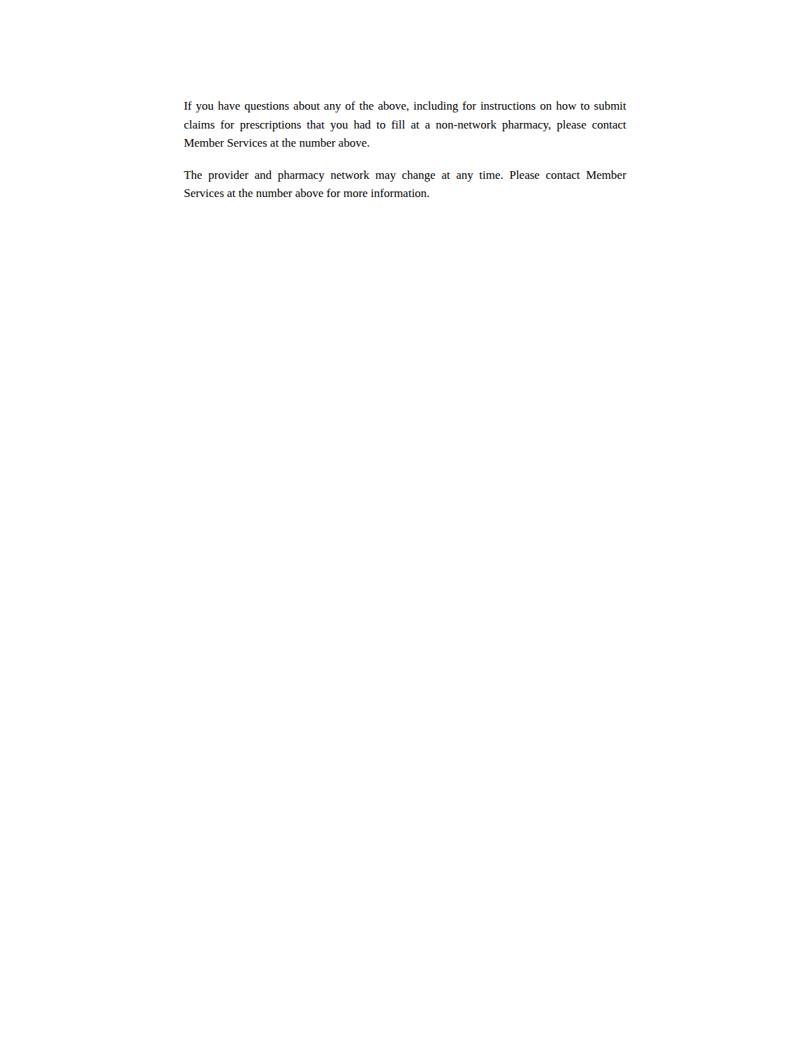If you have questions about any of the above, including for instructions on how to submit claims for prescriptions that you had to fill at a non-network pharmacy, please contact Member Services at the number above.
The provider and pharmacy network may change at any time. Please contact Member Services at the number above for more information.